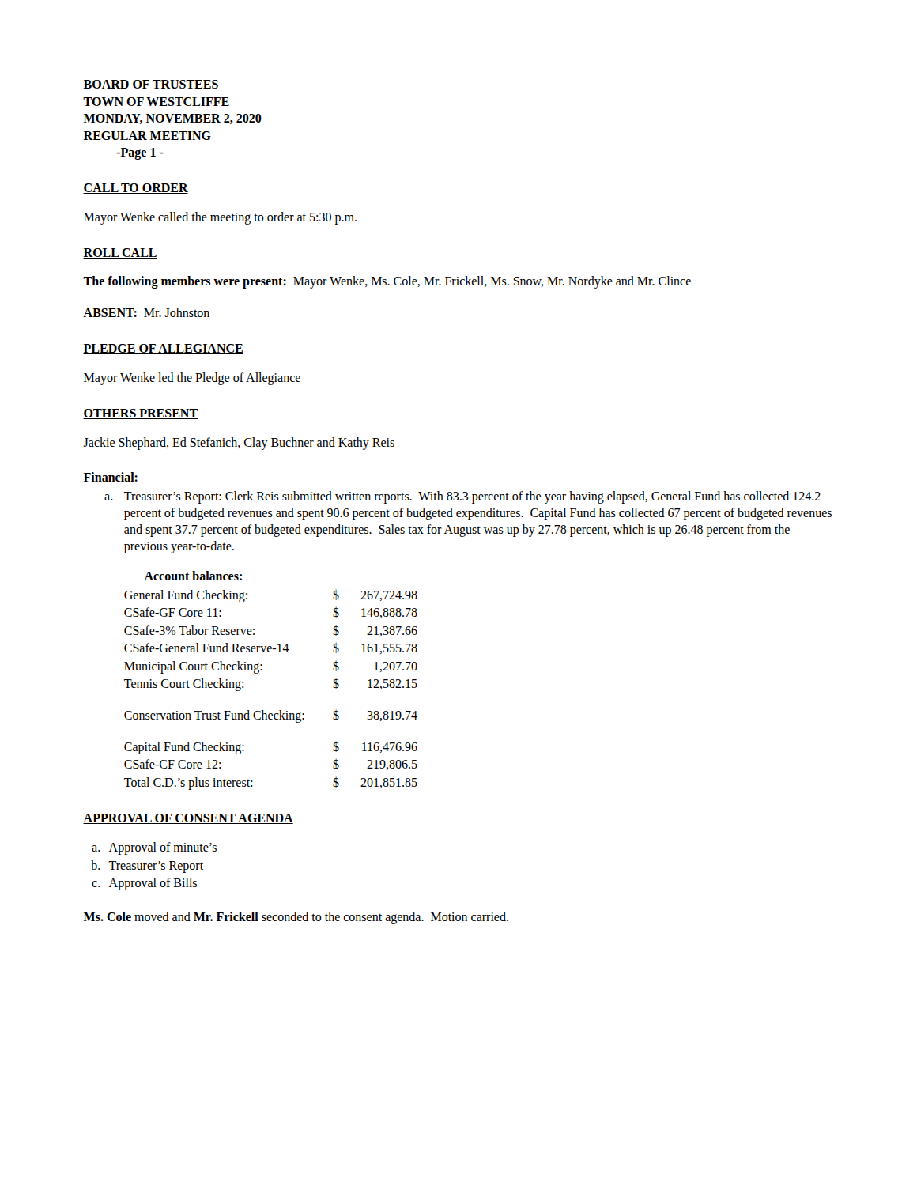BOARD OF TRUSTEES
TOWN OF WESTCLIFFE
MONDAY, NOVEMBER 2, 2020
REGULAR MEETING
-Page 1 -
CALL TO ORDER
Mayor Wenke called the meeting to order at 5:30 p.m.
ROLL CALL
The following members were present: Mayor Wenke, Ms. Cole, Mr. Frickell, Ms. Snow, Mr. Nordyke and Mr. Clince
ABSENT: Mr. Johnston
PLEDGE OF ALLEGIANCE
Mayor Wenke led the Pledge of Allegiance
OTHERS PRESENT
Jackie Shephard, Ed Stefanich, Clay Buchner and Kathy Reis
Financial:
Treasurer’s Report: Clerk Reis submitted written reports. With 83.3 percent of the year having elapsed, General Fund has collected 124.2 percent of budgeted revenues and spent 90.6 percent of budgeted expenditures. Capital Fund has collected 67 percent of budgeted revenues and spent 37.7 percent of budgeted expenditures. Sales tax for August was up by 27.78 percent, which is up 26.48 percent from the previous year-to-date.
Account balances:
| General Fund Checking: | $ | 267,724.98 |
| CSafe-GF Core 11: | $ | 146,888.78 |
| CSafe-3% Tabor Reserve: | $ | 21,387.66 |
| CSafe-General Fund Reserve-14 | $ | 161,555.78 |
| Municipal Court Checking: | $ | 1,207.70 |
| Tennis Court Checking: | $ | 12,582.15 |
| Conservation Trust Fund Checking: | $ | 38,819.74 |
| Capital Fund Checking: | $ | 116,476.96 |
| CSafe-CF Core 12: | $ | 219,806.5 |
| Total C.D.’s plus interest: | $ | 201,851.85 |
APPROVAL OF CONSENT AGENDA
Approval of minute’s
Treasurer’s Report
Approval of Bills
Ms. Cole moved and Mr. Frickell seconded to the consent agenda. Motion carried.